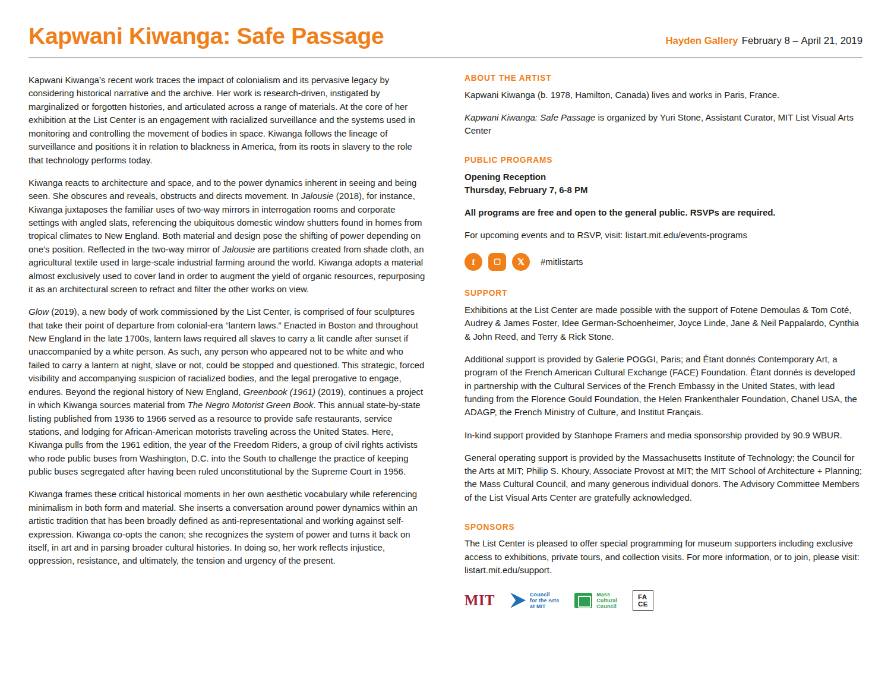Kapwani Kiwanga: Safe Passage
Hayden Gallery February 8 – April 21, 2019
Kapwani Kiwanga’s recent work traces the impact of colonialism and its pervasive legacy by considering historical narrative and the archive. Her work is research-driven, instigated by marginalized or forgotten histories, and articulated across a range of materials. At the core of her exhibition at the List Center is an engagement with racialized surveillance and the systems used in monitoring and controlling the movement of bodies in space. Kiwanga follows the lineage of surveillance and positions it in relation to blackness in America, from its roots in slavery to the role that technology performs today.
Kiwanga reacts to architecture and space, and to the power dynamics inherent in seeing and being seen. She obscures and reveals, obstructs and directs movement. In Jalousie (2018), for instance, Kiwanga juxtaposes the familiar uses of two-way mirrors in interrogation rooms and corporate settings with angled slats, referencing the ubiquitous domestic window shutters found in homes from tropical climates to New England. Both material and design pose the shifting of power depending on one’s position. Reflected in the two-way mirror of Jalousie are partitions created from shade cloth, an agricultural textile used in large-scale industrial farming around the world. Kiwanga adopts a material almost exclusively used to cover land in order to augment the yield of organic resources, repurposing it as an architectural screen to refract and filter the other works on view.
Glow (2019), a new body of work commissioned by the List Center, is comprised of four sculptures that take their point of departure from colonial-era “lantern laws.” Enacted in Boston and throughout New England in the late 1700s, lantern laws required all slaves to carry a lit candle after sunset if unaccompanied by a white person. As such, any person who appeared not to be white and who failed to carry a lantern at night, slave or not, could be stopped and questioned. This strategic, forced visibility and accompanying suspicion of racialized bodies, and the legal prerogative to engage, endures. Beyond the regional history of New England, Greenbook (1961) (2019), continues a project in which Kiwanga sources material from The Negro Motorist Green Book. This annual state-by-state listing published from 1936 to 1966 served as a resource to provide safe restaurants, service stations, and lodging for African-American motorists traveling across the United States. Here, Kiwanga pulls from the 1961 edition, the year of the Freedom Riders, a group of civil rights activists who rode public buses from Washington, D.C. into the South to challenge the practice of keeping public buses segregated after having been ruled unconstitutional by the Supreme Court in 1956.
Kiwanga frames these critical historical moments in her own aesthetic vocabulary while referencing minimalism in both form and material. She inserts a conversation around power dynamics within an artistic tradition that has been broadly defined as anti-representational and working against self-expression. Kiwanga co-opts the canon; she recognizes the system of power and turns it back on itself, in art and in parsing broader cultural histories. In doing so, her work reflects injustice, oppression, resistance, and ultimately, the tension and urgency of the present.
About the Artist
Kapwani Kiwanga (b. 1978, Hamilton, Canada) lives and works in Paris, France.
Kapwani Kiwanga: Safe Passage is organized by Yuri Stone, Assistant Curator, MIT List Visual Arts Center
Public Programs
Opening Reception Thursday, February 7, 6-8 PM
All programs are free and open to the general public. RSVPs are required.
For upcoming events and to RSVP, visit: listart.mit.edu/events-programs
f ▢ 𝕏 #mitlistarts
Support
Exhibitions at the List Center are made possible with the support of Fotene Demoulas & Tom Coté, Audrey & James Foster, Idee German-Schoenheimer, Joyce Linde, Jane & Neil Pappalardo, Cynthia & John Reed, and Terry & Rick Stone.
Additional support is provided by Galerie POGGI, Paris; and Étant donnés Contemporary Art, a program of the French American Cultural Exchange (FACE) Foundation. Étant donnés is developed in partnership with the Cultural Services of the French Embassy in the United States, with lead funding from the Florence Gould Foundation, the Helen Frankenthaler Foundation, Chanel USA, the ADAGP, the French Ministry of Culture, and Institut Français.
In-kind support provided by Stanhope Framers and media sponsorship provided by 90.9 WBUR.
General operating support is provided by the Massachusetts Institute of Technology; the Council for the Arts at MIT; Philip S. Khoury, Associate Provost at MIT; the MIT School of Architecture + Planning; the Mass Cultural Council, and many generous individual donors. The Advisory Committee Members of the List Visual Arts Center are gratefully acknowledged.
Sponsors
The List Center is pleased to offer special programming for museum supporters including exclusive access to exhibitions, private tours, and collection visits. For more information, or to join, please visit: listart.mit.edu/support.
MIT Council
for the Arts
at MIT Mass
Cultural
Council FA
CE